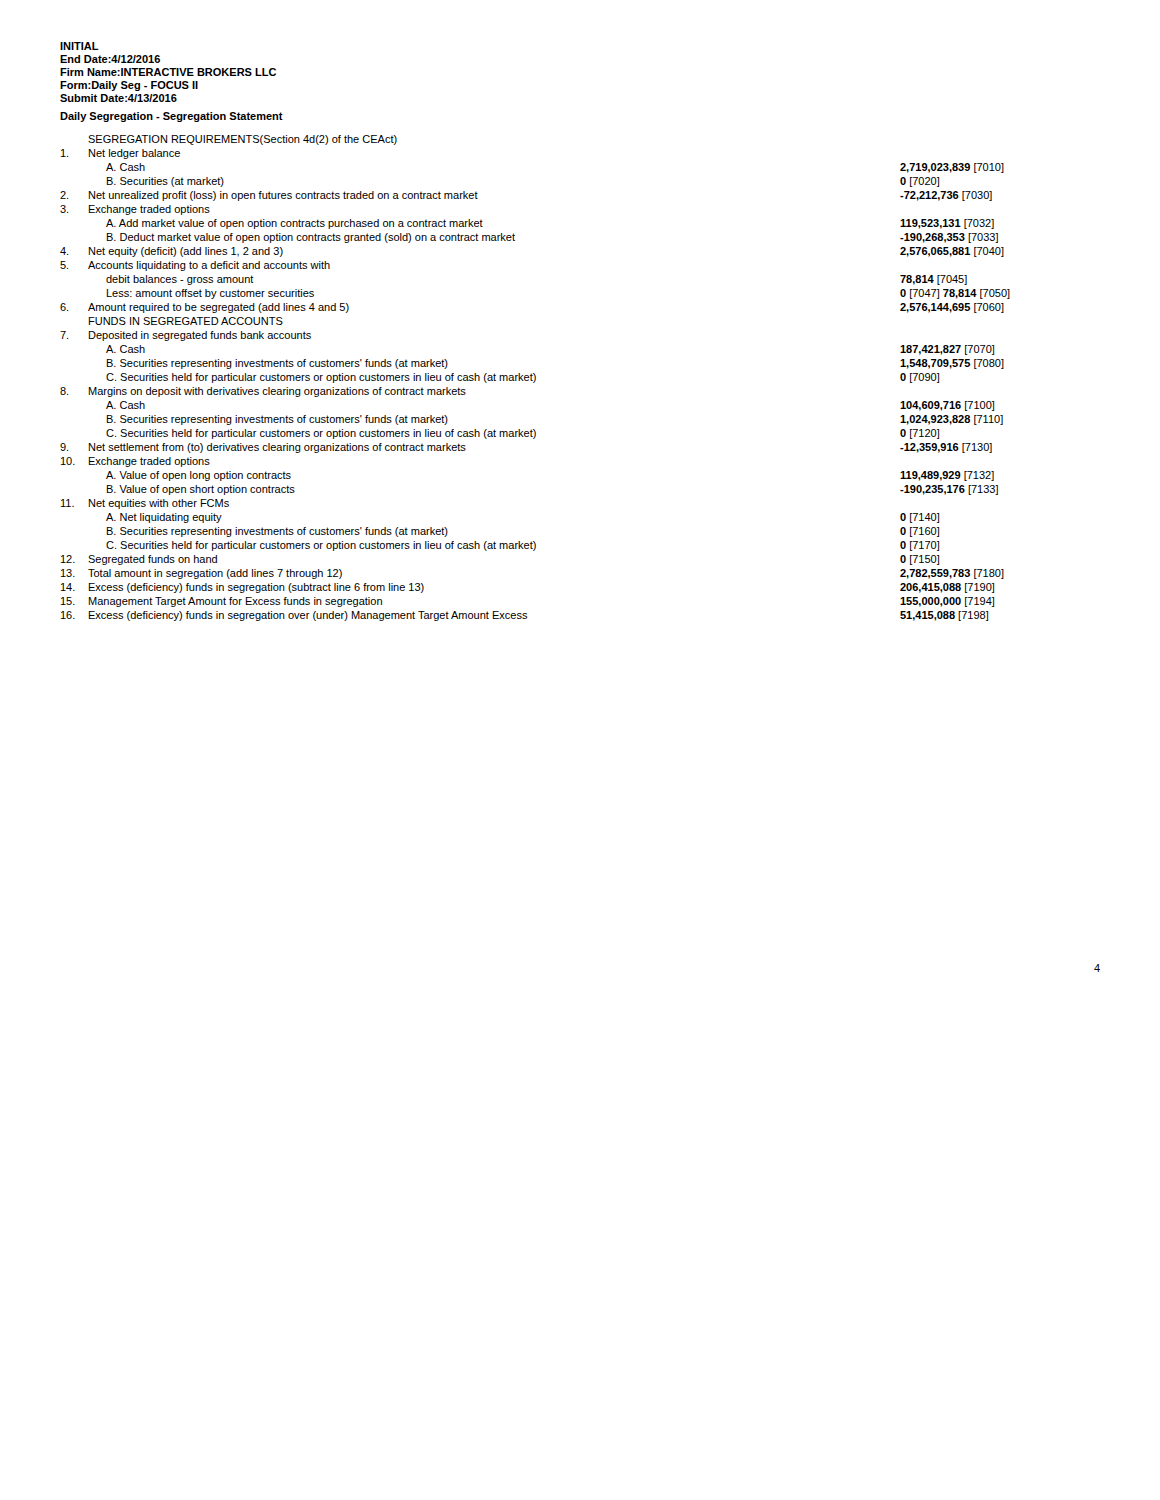INITIAL
End Date:4/12/2016
Firm Name:INTERACTIVE BROKERS LLC
Form:Daily Seg - FOCUS II
Submit Date:4/13/2016
Daily Segregation - Segregation Statement
| | SEGREGATION REQUIREMENTS(Section 4d(2) of the CEAct) | |
| 1. | Net ledger balance | |
| | A. Cash | 2,719,023,839 [7010] |
| | B. Securities (at market) | 0 [7020] |
| 2. | Net unrealized profit (loss) in open futures contracts traded on a contract market | -72,212,736 [7030] |
| 3. | Exchange traded options | |
| | A. Add market value of open option contracts purchased on a contract market | 119,523,131 [7032] |
| | B. Deduct market value of open option contracts granted (sold) on a contract market | -190,268,353 [7033] |
| 4. | Net equity (deficit) (add lines 1, 2 and 3) | 2,576,065,881 [7040] |
| 5. | Accounts liquidating to a deficit and accounts with | |
| | debit balances - gross amount | 78,814 [7045] |
| | Less: amount offset by customer securities | 0 [7047] 78,814 [7050] |
| 6. | Amount required to be segregated (add lines 4 and 5) | 2,576,144,695 [7060] |
| | FUNDS IN SEGREGATED ACCOUNTS | |
| 7. | Deposited in segregated funds bank accounts | |
| | A. Cash | 187,421,827 [7070] |
| | B. Securities representing investments of customers' funds (at market) | 1,548,709,575 [7080] |
| | C. Securities held for particular customers or option customers in lieu of cash (at market) | 0 [7090] |
| 8. | Margins on deposit with derivatives clearing organizations of contract markets | |
| | A. Cash | 104,609,716 [7100] |
| | B. Securities representing investments of customers' funds (at market) | 1,024,923,828 [7110] |
| | C. Securities held for particular customers or option customers in lieu of cash (at market) | 0 [7120] |
| 9. | Net settlement from (to) derivatives clearing organizations of contract markets | -12,359,916 [7130] |
| 10. | Exchange traded options | |
| | A. Value of open long option contracts | 119,489,929 [7132] |
| | B. Value of open short option contracts | -190,235,176 [7133] |
| 11. | Net equities with other FCMs | |
| | A. Net liquidating equity | 0 [7140] |
| | B. Securities representing investments of customers' funds (at market) | 0 [7160] |
| | C. Securities held for particular customers or option customers in lieu of cash (at market) | 0 [7170] |
| 12. | Segregated funds on hand | 0 [7150] |
| 13. | Total amount in segregation (add lines 7 through 12) | 2,782,559,783 [7180] |
| 14. | Excess (deficiency) funds in segregation (subtract line 6 from line 13) | 206,415,088 [7190] |
| 15. | Management Target Amount for Excess funds in segregation | 155,000,000 [7194] |
| 16. | Excess (deficiency) funds in segregation over (under) Management Target Amount Excess | 51,415,088 [7198] |
4